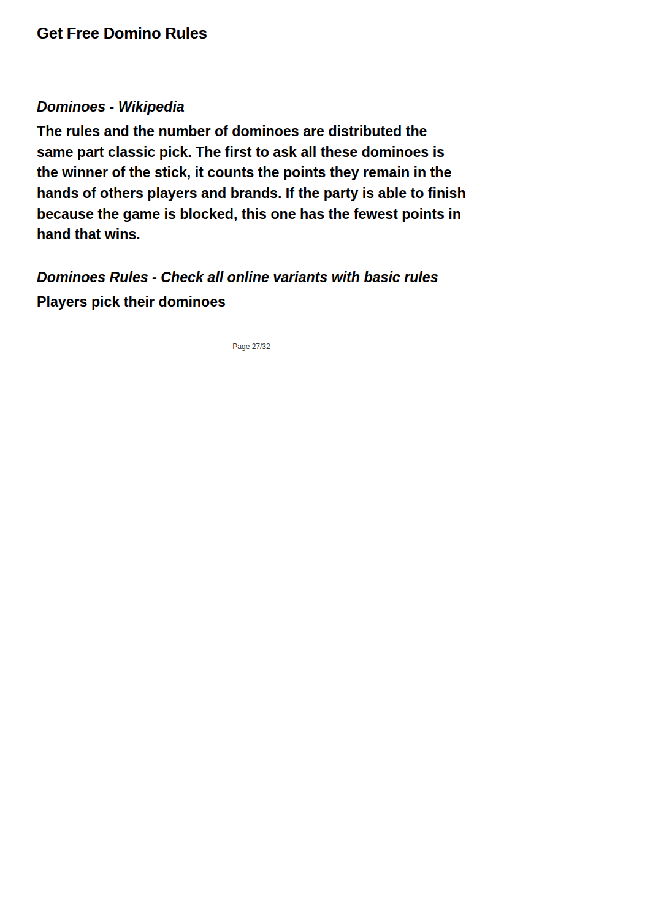Get Free Domino Rules
Dominoes - Wikipedia
The rules and the number of dominoes are distributed the same part classic pick. The first to ask all these dominoes is the winner of the stick, it counts the points they remain in the hands of others players and brands. If the party is able to finish because the game is blocked, this one has the fewest points in hand that wins.
Dominoes Rules - Check all online variants with basic rules
Players pick their dominoes
Page 27/32